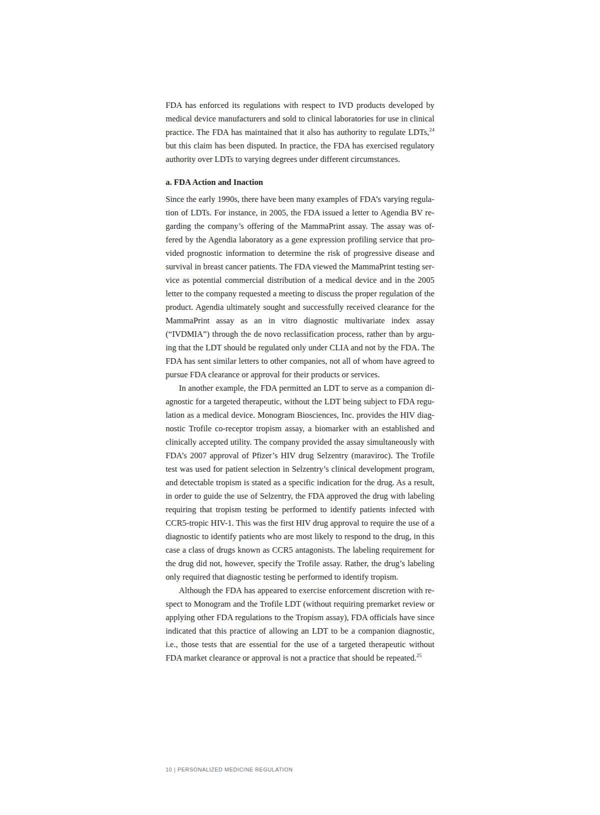FDA has enforced its regulations with respect to IVD products developed by medical device manufacturers and sold to clinical laboratories for use in clinical practice. The FDA has maintained that it also has authority to regulate LDTs,24 but this claim has been disputed. In practice, the FDA has exercised regulatory authority over LDTs to varying degrees under different circumstances.
a. FDA Action and Inaction
Since the early 1990s, there have been many examples of FDA’s varying regulation of LDTs. For instance, in 2005, the FDA issued a letter to Agendia BV regarding the company’s offering of the MammaPrint assay. The assay was offered by the Agendia laboratory as a gene expression profiling service that provided prognostic information to determine the risk of progressive disease and survival in breast cancer patients. The FDA viewed the MammaPrint testing service as potential commercial distribution of a medical device and in the 2005 letter to the company requested a meeting to discuss the proper regulation of the product. Agendia ultimately sought and successfully received clearance for the MammaPrint assay as an in vitro diagnostic multivariate index assay (“IVDMIA”) through the de novo reclassification process, rather than by arguing that the LDT should be regulated only under CLIA and not by the FDA. The FDA has sent similar letters to other companies, not all of whom have agreed to pursue FDA clearance or approval for their products or services.
In another example, the FDA permitted an LDT to serve as a companion diagnostic for a targeted therapeutic, without the LDT being subject to FDA regulation as a medical device. Monogram Biosciences, Inc. provides the HIV diagnostic Trofile co-receptor tropism assay, a biomarker with an established and clinically accepted utility. The company provided the assay simultaneously with FDA’s 2007 approval of Pfizer’s HIV drug Selzentry (maraviroc). The Trofile test was used for patient selection in Selzentry’s clinical development program, and detectable tropism is stated as a specific indication for the drug. As a result, in order to guide the use of Selzentry, the FDA approved the drug with labeling requiring that tropism testing be performed to identify patients infected with CCR5-tropic HIV-1. This was the first HIV drug approval to require the use of a diagnostic to identify patients who are most likely to respond to the drug, in this case a class of drugs known as CCR5 antagonists. The labeling requirement for the drug did not, however, specify the Trofile assay. Rather, the drug’s labeling only required that diagnostic testing be performed to identify tropism.
Although the FDA has appeared to exercise enforcement discretion with respect to Monogram and the Trofile LDT (without requiring premarket review or applying other FDA regulations to the Tropism assay), FDA officials have since indicated that this practice of allowing an LDT to be a companion diagnostic, i.e., those tests that are essential for the use of a targeted therapeutic without FDA market clearance or approval is not a practice that should be repeated.25
10 | Personalized Medicine Regulation